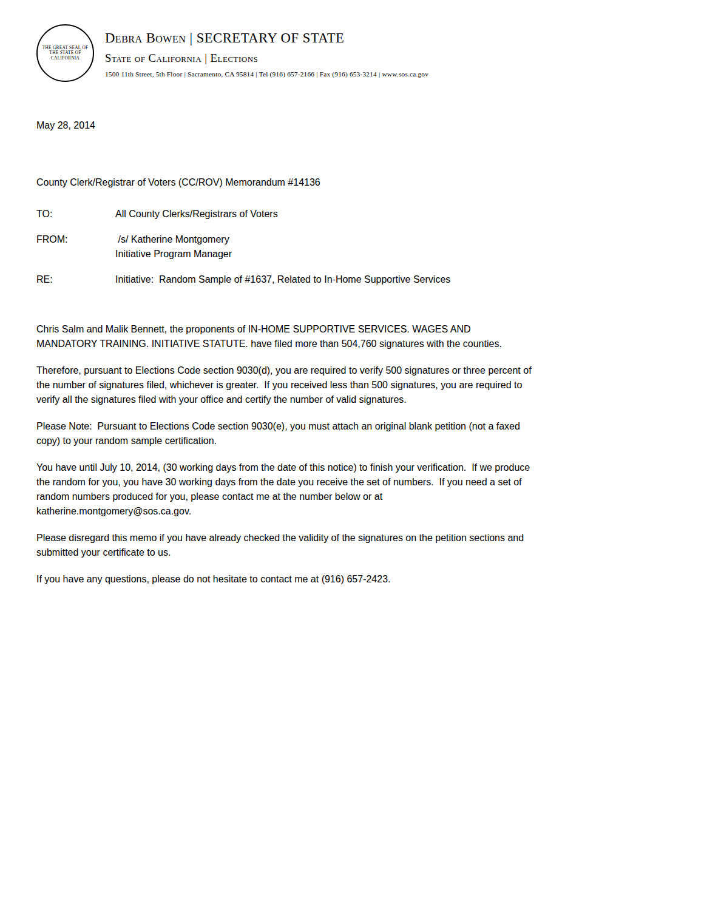THE GREAT SEAL OF THE STATE OF CALIFORNIA
Debra Bowen | SECRETARY OF STATE
State of California | Elections
1500 11th Street, 5th Floor | Sacramento, CA 95814 | Tel (916) 657-2166 | Fax (916) 653-3214 | www.sos.ca.gov
May 28, 2014
County Clerk/Registrar of Voters (CC/ROV) Memorandum #14136
| TO: | All County Clerks/Registrars of Voters |
| FROM: | /s/ Katherine Montgomery Initiative Program Manager |
| RE: | Initiative: Random Sample of #1637, Related to In-Home Supportive Services |
Chris Salm and Malik Bennett, the proponents of IN-HOME SUPPORTIVE SERVICES. WAGES AND MANDATORY TRAINING. INITIATIVE STATUTE. have filed more than 504,760 signatures with the counties.
Therefore, pursuant to Elections Code section 9030(d), you are required to verify 500 signatures or three percent of the number of signatures filed, whichever is greater. If you received less than 500 signatures, you are required to verify all the signatures filed with your office and certify the number of valid signatures.
Please Note: Pursuant to Elections Code section 9030(e), you must attach an original blank petition (not a faxed copy) to your random sample certification.
You have until July 10, 2014, (30 working days from the date of this notice) to finish your verification. If we produce the random for you, you have 30 working days from the date you receive the set of numbers. If you need a set of random numbers produced for you, please contact me at the number below or at katherine.montgomery@sos.ca.gov.
Please disregard this memo if you have already checked the validity of the signatures on the petition sections and submitted your certificate to us.
If you have any questions, please do not hesitate to contact me at (916) 657-2423.